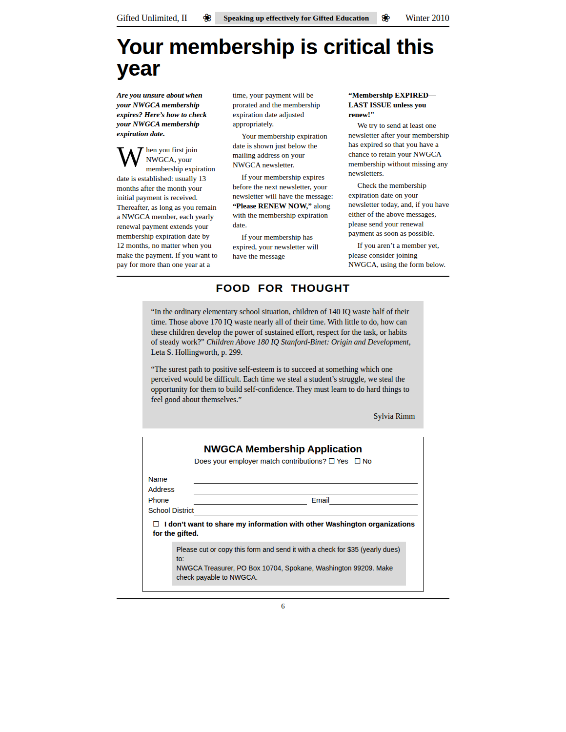Gifted Unlimited, II
❀ Speaking up effectively for Gifted Education ❀
Winter 2010
Your membership is critical this year
Are you unsure about when your NWGCA membership expires? Here’s how to check your NWGCA membership expiration date.
When you first join NWGCA, your membership expiration date is established: usually 13 months after the month your initial payment is received. Thereafter, as long as you remain a NWGCA member, each yearly renewal payment extends your membership expiration date by 12 months, no matter when you make the payment. If you want to pay for more than one year at a time, your payment will be prorated and the membership expiration date adjusted appropriately.
Your membership expiration date is shown just below the mailing address on your NWGCA newsletter.
If your membership expires before the next newsletter, your newsletter will have the message: “Please RENEW NOW,” along with the membership expiration date.
If your membership has expired, your newsletter will have the message
“Membership EXPIRED—LAST ISSUE unless you renew!"
We try to send at least one newsletter after your membership has expired so that you have a chance to retain your NWGCA membership without missing any newsletters.
Check the membership expiration date on your newsletter today, and, if you have either of the above messages, please send your renewal payment as soon as possible.
If you aren’t a member yet, please consider joining NWGCA, using the form below.
FOOD FOR THOUGHT
“In the ordinary elementary school situation, children of 140 IQ waste half of their time. Those above 170 IQ waste nearly all of their time. With little to do, how can these children develop the power of sustained effort, respect for the task, or habits of steady work?” Children Above 180 IQ Stanford-Binet: Origin and Development, Leta S. Hollingworth, p. 299.
“The surest path to positive self-esteem is to succeed at something which one perceived would be difficult. Each time we steal a student’s struggle, we steal the opportunity for them to build self-confidence. They must learn to do hard things to feel good about themselves.”
—Sylvia Rimm
NWGCA Membership Application
Does your employer match contributions? ☐ Yes ☐ No
| Name | |
| Address | |
| Phone | | Email | |
| School District | |
☐ I don’t want to share my information with other Washington organizations for the gifted.
Please cut or copy this form and send it with a check for $35 (yearly dues) to:
NWGCA Treasurer, PO Box 10704, Spokane, Washington 99209. Make check payable to NWGCA.
6